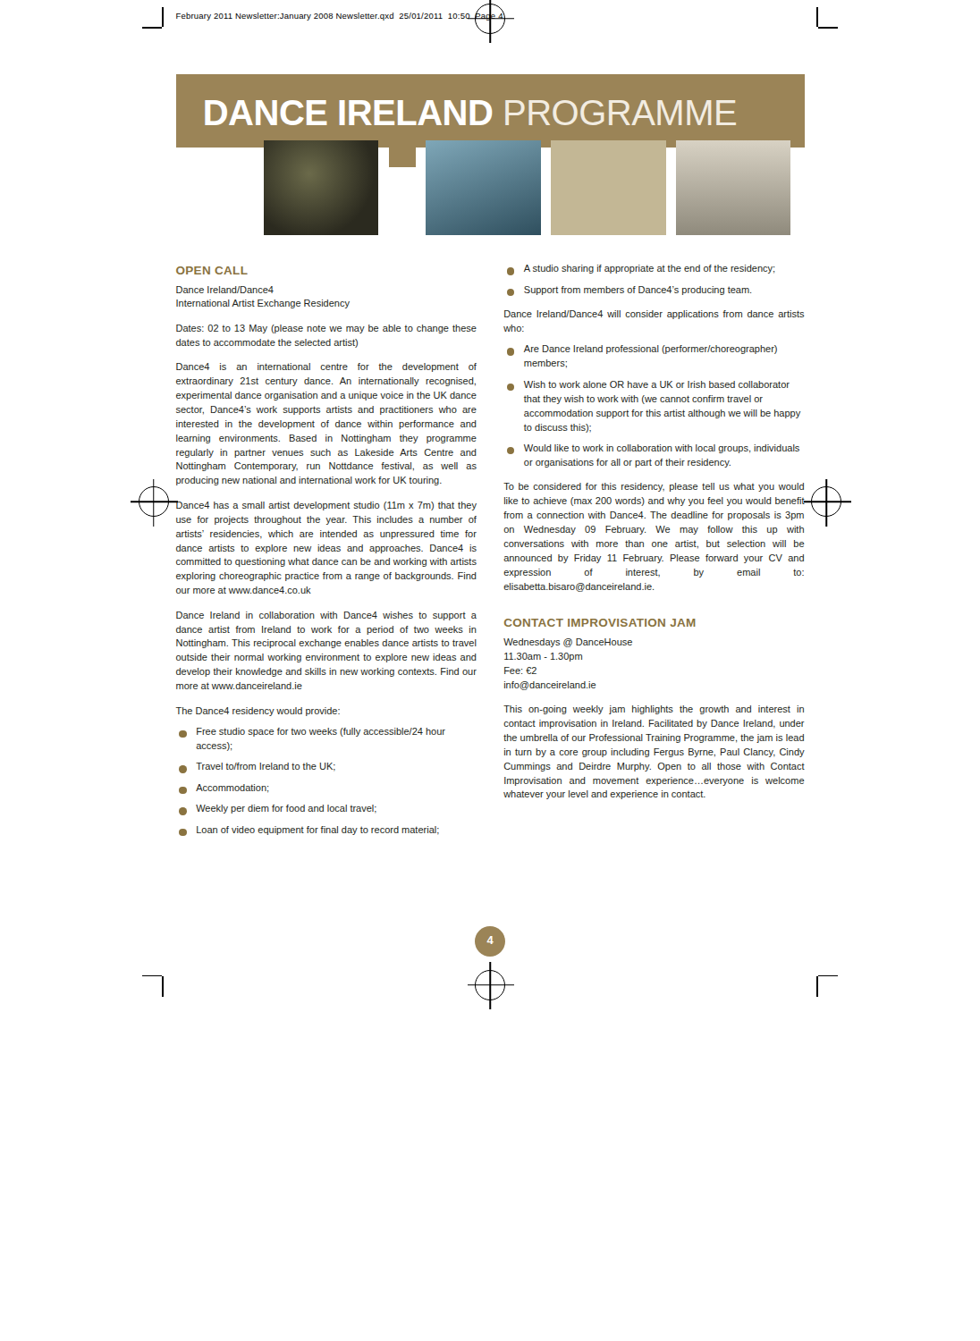February 2011 Newsletter:January 2008 Newsletter.qxd 25/01/2011 10:50 Page 4
DANCE IRELAND PROGRAMME
Open Call
Dance Ireland/Dance4
International Artist Exchange Residency
Dates: 02 to 13 May (please note we may be able to change these dates to accommodate the selected artist)
Dance4 is an international centre for the development of extraordinary 21st century dance. An internationally recognised, experimental dance organisation and a unique voice in the UK dance sector, Dance4’s work supports artists and practitioners who are interested in the development of dance within performance and learning environments. Based in Nottingham they programme regularly in partner venues such as Lakeside Arts Centre and Nottingham Contemporary, run Nottdance festival, as well as producing new national and international work for UK touring.
Dance4 has a small artist development studio (11m x 7m) that they use for projects throughout the year. This includes a number of artists’ residencies, which are intended as unpressured time for dance artists to explore new ideas and approaches. Dance4 is committed to questioning what dance can be and working with artists exploring choreographic practice from a range of backgrounds. Find our more at www.dance4.co.uk
Dance Ireland in collaboration with Dance4 wishes to support a dance artist from Ireland to work for a period of two weeks in Nottingham. This reciprocal exchange enables dance artists to travel outside their normal working environment to explore new ideas and develop their knowledge and skills in new working contexts. Find our more at www.danceireland.ie
The Dance4 residency would provide:
Free studio space for two weeks (fully accessible/24 hour access);
Travel to/from Ireland to the UK;
Accommodation;
Weekly per diem for food and local travel;
Loan of video equipment for final day to record material;
A studio sharing if appropriate at the end of the residency;
Support from members of Dance4’s producing team.
Dance Ireland/Dance4 will consider applications from dance artists who:
Are Dance Ireland professional (performer/choreographer) members;
Wish to work alone OR have a UK or Irish based collaborator that they wish to work with (we cannot confirm travel or accommodation support for this artist although we will be happy to discuss this);
Would like to work in collaboration with local groups, individuals or organisations for all or part of their residency.
To be considered for this residency, please tell us what you would like to achieve (max 200 words) and why you feel you would benefit from a connection with Dance4. The deadline for proposals is 3pm on Wednesday 09 February. We may follow this up with conversations with more than one artist, but selection will be announced by Friday 11 February. Please forward your CV and expression of interest, by email to: elisabetta.bisaro@danceireland.ie.
Contact Improvisation Jam
Wednesdays @ DanceHouse
11.30am - 1.30pm
Fee: €2
info@danceireland.ie
This on-going weekly jam highlights the growth and interest in contact improvisation in Ireland. Facilitated by Dance Ireland, under the umbrella of our Professional Training Programme, the jam is lead in turn by a core group including Fergus Byrne, Paul Clancy, Cindy Cummings and Deirdre Murphy. Open to all those with Contact Improvisation and movement experience…everyone is welcome whatever your level and experience in contact.
4